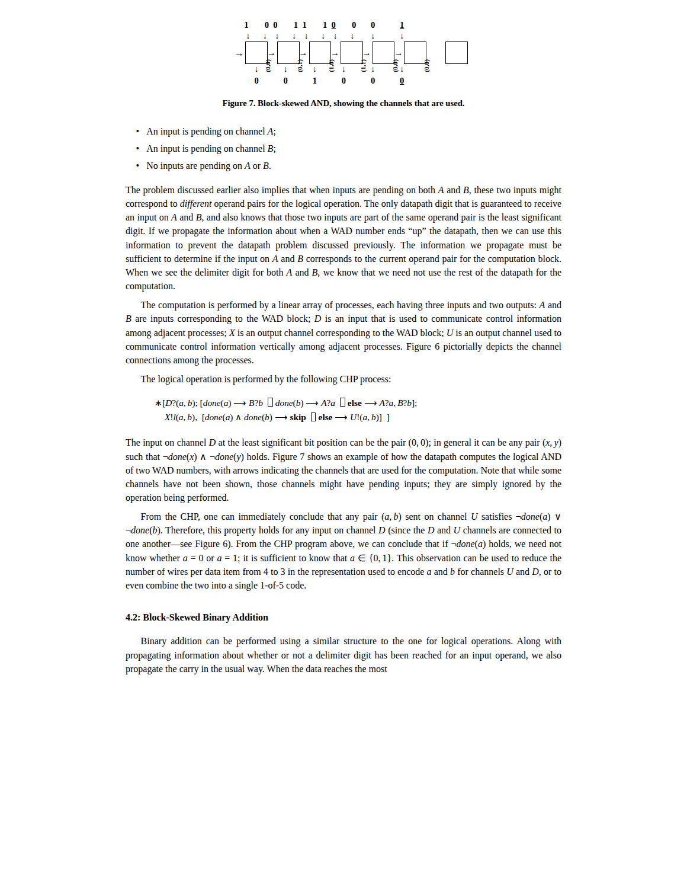10 01 11 00 0 1
↓↓ ↓↓ ↓↓ ↓↓ ↓ ↓
→ → (0,0) → (0,1) → (1,0) → (1,1) → (0,0) (0,0)
↓ ↓ ↓ ↓ ↓ ↓
0 0 1 0 0 0
Figure 7. Block-skewed AND, showing the channels that are used.
An input is pending on channel A;
An input is pending on channel B;
No inputs are pending on A or B.
The problem discussed earlier also implies that when inputs are pending on both A and B, these two inputs might correspond to different operand pairs for the logical operation. The only datapath digit that is guaranteed to receive an input on A and B, and also knows that those two inputs are part of the same operand pair is the least significant digit. If we propagate the information about when a WAD number ends “up” the datapath, then we can use this information to prevent the datapath problem discussed previously. The information we propagate must be sufficient to determine if the input on A and B corresponds to the current operand pair for the computation block. When we see the delimiter digit for both A and B, we know that we need not use the rest of the datapath for the computation.
The computation is performed by a linear array of processes, each having three inputs and two outputs: A and B are inputs corresponding to the WAD block; D is an input that is used to communicate control information among adjacent processes; X is an output channel corresponding to the WAD block; U is an output channel used to communicate control information vertically among adjacent processes. Figure 6 pictorially depicts the channel connections among the processes.
The logical operation is performed by the following CHP process:
∗[D?(a, b); [done(a) ⟶ B?b done(b) ⟶ A?a else ⟶ A?a, B?b];
X!l(a, b), [done(a) ∧ done(b) ⟶ skip else ⟶ U!(a, b)] ]
The input on channel D at the least significant bit position can be the pair (0, 0); in general it can be any pair (x, y) such that ¬done(x) ∧ ¬done(y) holds. Figure 7 shows an example of how the datapath computes the logical AND of two WAD numbers, with arrows indicating the channels that are used for the computation. Note that while some channels have not been shown, those channels might have pending inputs; they are simply ignored by the operation being performed.
From the CHP, one can immediately conclude that any pair (a, b) sent on channel U satisfies ¬done(a) ∨ ¬done(b). Therefore, this property holds for any input on channel D (since the D and U channels are connected to one another—see Figure 6). From the CHP program above, we can conclude that if ¬done(a) holds, we need not know whether a = 0 or a = 1; it is sufficient to know that a ∈ {0, 1}. This observation can be used to reduce the number of wires per data item from 4 to 3 in the representation used to encode a and b for channels U and D, or to even combine the two into a single 1-of-5 code.
4.2: Block-Skewed Binary Addition
Binary addition can be performed using a similar structure to the one for logical operations. Along with propagating information about whether or not a delimiter digit has been reached for an input operand, we also propagate the carry in the usual way. When the data reaches the most